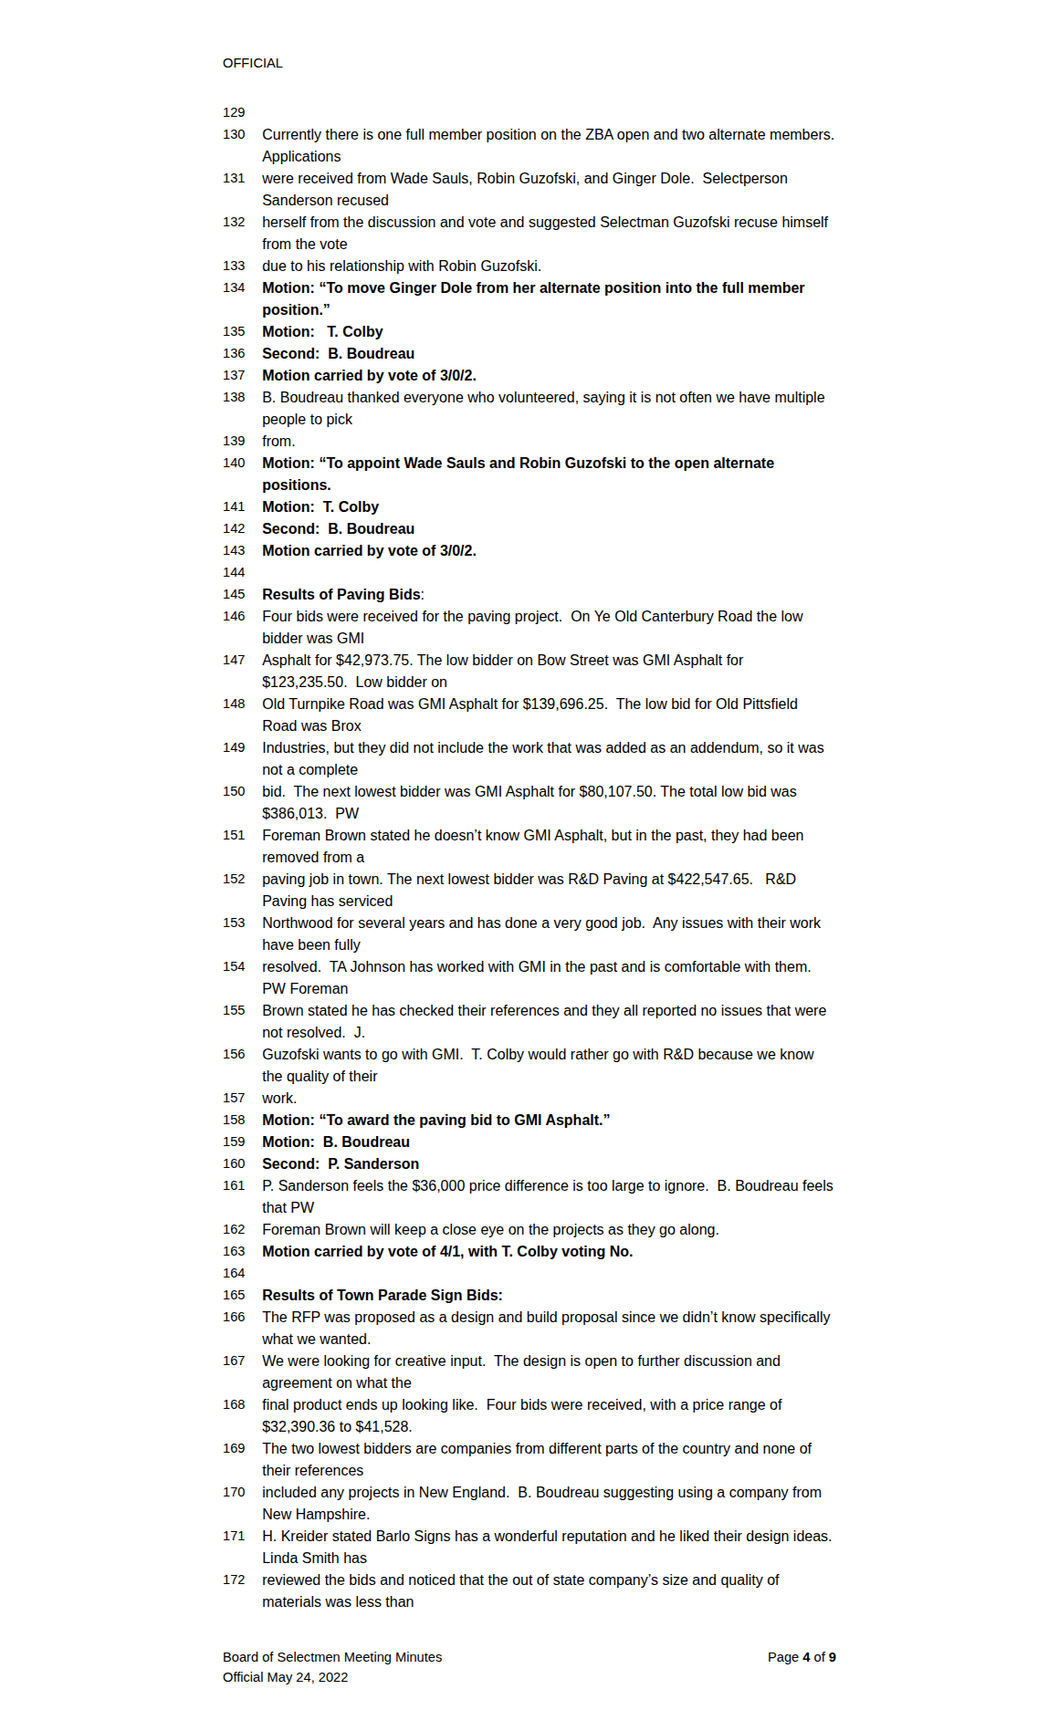OFFICIAL
| 129 | |
| 130 | Currently there is one full member position on the ZBA open and two alternate members. Applications |
| 131 | were received from Wade Sauls, Robin Guzofski, and Ginger Dole. Selectperson Sanderson recused |
| 132 | herself from the discussion and vote and suggested Selectman Guzofski recuse himself from the vote |
| 133 | due to his relationship with Robin Guzofski. |
| 134 | Motion: “To move Ginger Dole from her alternate position into the full member position.” |
| 135 | Motion: T. Colby |
| 136 | Second: B. Boudreau |
| 137 | Motion carried by vote of 3/0/2. |
| 138 | B. Boudreau thanked everyone who volunteered, saying it is not often we have multiple people to pick |
| 139 | from. |
| 140 | Motion: “To appoint Wade Sauls and Robin Guzofski to the open alternate positions. |
| 141 | Motion: T. Colby |
| 142 | Second: B. Boudreau |
| 143 | Motion carried by vote of 3/0/2. |
| 144 | |
| 145 | Results of Paving Bids : |
| 146 | Four bids were received for the paving project. On Ye Old Canterbury Road the low bidder was GMI |
| 147 | Asphalt for $42,973.75. The low bidder on Bow Street was GMI Asphalt for $123,235.50. Low bidder on |
| 148 | Old Turnpike Road was GMI Asphalt for $139,696.25. The low bid for Old Pittsfield Road was Brox |
| 149 | Industries, but they did not include the work that was added as an addendum, so it was not a complete |
| 150 | bid. The next lowest bidder was GMI Asphalt for $80,107.50. The total low bid was $386,013. PW |
| 151 | Foreman Brown stated he doesn’t know GMI Asphalt, but in the past, they had been removed from a |
| 152 | paving job in town. The next lowest bidder was R&D Paving at $422,547.65. R&D Paving has serviced |
| 153 | Northwood for several years and has done a very good job. Any issues with their work have been fully |
| 154 | resolved. TA Johnson has worked with GMI in the past and is comfortable with them. PW Foreman |
| 155 | Brown stated he has checked their references and they all reported no issues that were not resolved. J. |
| 156 | Guzofski wants to go with GMI. T. Colby would rather go with R&D because we know the quality of their |
| 157 | work. |
| 158 | Motion: “To award the paving bid to GMI Asphalt.” |
| 159 | Motion: B. Boudreau |
| 160 | Second: P. Sanderson |
| 161 | P. Sanderson feels the $36,000 price difference is too large to ignore. B. Boudreau feels that PW |
| 162 | Foreman Brown will keep a close eye on the projects as they go along. |
| 163 | Motion carried by vote of 4/1, with T. Colby voting No. |
| 164 | |
| 165 | Results of Town Parade Sign Bids: |
| 166 | The RFP was proposed as a design and build proposal since we didn’t know specifically what we wanted. |
| 167 | We were looking for creative input. The design is open to further discussion and agreement on what the |
| 168 | final product ends up looking like. Four bids were received, with a price range of $32,390.36 to $41,528. |
| 169 | The two lowest bidders are companies from different parts of the country and none of their references |
| 170 | included any projects in New England. B. Boudreau suggesting using a company from New Hampshire. |
| 171 | H. Kreider stated Barlo Signs has a wonderful reputation and he liked their design ideas. Linda Smith has |
| 172 | reviewed the bids and noticed that the out of state company’s size and quality of materials was less than |
Board of Selectmen Meeting Minutes
Official May 24, 2022
Page 4 of 9